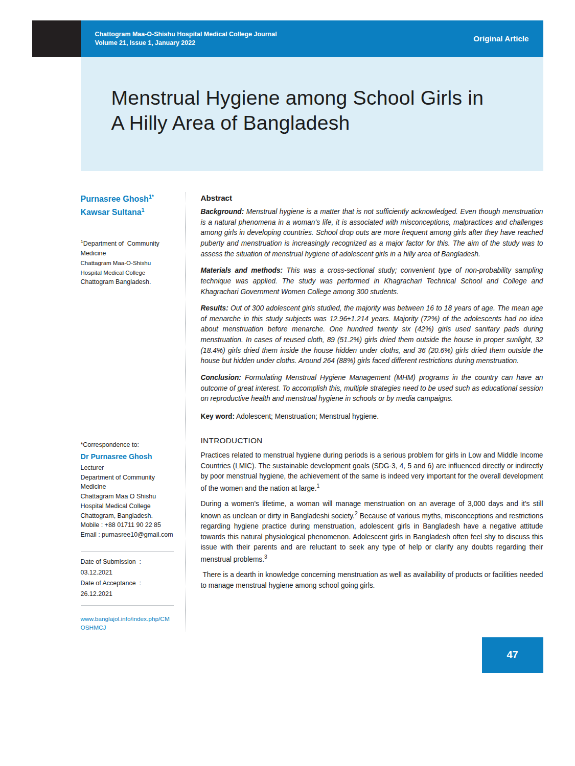Chattogram Maa-O-Shishu Hospital Medical College Journal
Volume 21, Issue 1, January 2022
Original Article
Menstrual Hygiene among School Girls in
A Hilly Area of Bangladesh
Purnasree Ghosh1*
Kawsar Sultana1
1Department of Community Medicine
Chattagram Maa-O-Shishu Hospital Medical College
Chattogram Bangladesh.
*Correspondence to:
Dr Purnasree Ghosh
Lecturer
Department of Community Medicine
Chattagram Maa O Shishu Hospital Medical College
Chattogram, Bangladesh.
Mobile : +88 01711 90 22 85
Email : purnasree10@gmail.com
Date of Submission : 03.12.2021
Date of Acceptance : 26.12.2021
www.banglajol.info/index.php/CMOSHMCJ
Abstract
Background: Menstrual hygiene is a matter that is not sufficiently acknowledged. Even though menstruation is a natural phenomena in a woman's life, it is associated with misconceptions, malpractices and challenges among girls in developing countries. School drop outs are more frequent among girls after they have reached puberty and menstruation is increasingly recognized as a major factor for this. The aim of the study was to assess the situation of menstrual hygiene of adolescent girls in a hilly area of Bangladesh.
Materials and methods: This was a cross-sectional study; convenient type of non-probability sampling technique was applied. The study was performed in Khagrachari Technical School and College and Khagrachari Government Women College among 300 students.
Results: Out of 300 adolescent girls studied, the majority was between 16 to 18 years of age. The mean age of menarche in this study subjects was 12.96±1.214 years. Majority (72%) of the adolescents had no idea about menstruation before menarche. One hundred twenty six (42%) girls used sanitary pads during menstruation. In cases of reused cloth, 89 (51.2%) girls dried them outside the house in proper sunlight, 32 (18.4%) girls dried them inside the house hidden under cloths, and 36 (20.6%) girls dried them outside the house but hidden under cloths. Around 264 (88%) girls faced different restrictions during menstruation.
Conclusion: Formulating Menstrual Hygiene Management (MHM) programs in the country can have an outcome of great interest. To accomplish this, multiple strategies need to be used such as educational session on reproductive health and menstrual hygiene in schools or by media campaigns.
Key word: Adolescent; Menstruation; Menstrual hygiene.
INTRODUCTION
Practices related to menstrual hygiene during periods is a serious problem for girls in Low and Middle Income Countries (LMIC). The sustainable development goals (SDG-3, 4, 5 and 6) are influenced directly or indirectly by poor menstrual hygiene, the achievement of the same is indeed very important for the overall development of the women and the nation at large.1
During a women's lifetime, a woman will manage menstruation on an average of 3,000 days and it's still known as unclean or dirty in Bangladeshi society.2 Because of various myths, misconceptions and restrictions regarding hygiene practice during menstruation, adolescent girls in Bangladesh have a negative attitude towards this natural physiological phenomenon. Adolescent girls in Bangladesh often feel shy to discuss this issue with their parents and are reluctant to seek any type of help or clarify any doubts regarding their menstrual problems.3
There is a dearth in knowledge concerning menstruation as well as availability of products or facilities needed to manage menstrual hygiene among school going girls.
47